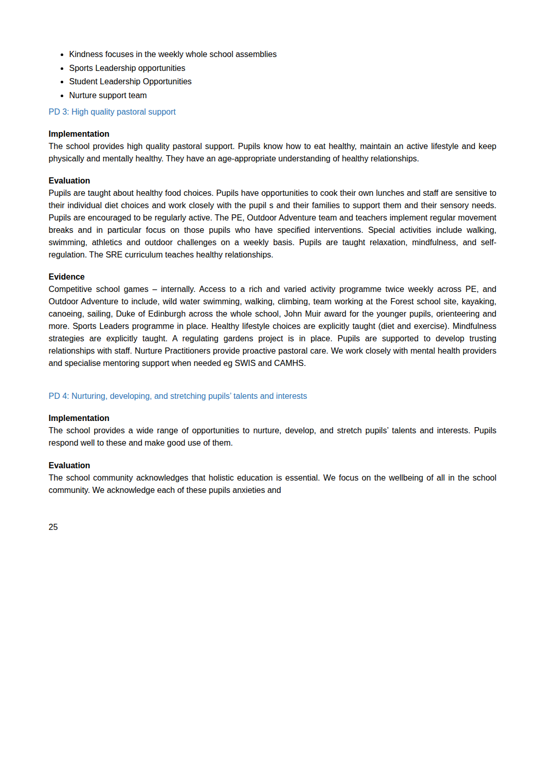Kindness focuses in the weekly whole school assemblies
Sports Leadership opportunities
Student Leadership Opportunities
Nurture support team
PD 3: High quality pastoral support
Implementation
The school provides high quality pastoral support. Pupils know how to eat healthy, maintain an active lifestyle and keep physically and mentally healthy. They have an age-appropriate understanding of healthy relationships.
Evaluation
Pupils are taught about healthy food choices. Pupils have opportunities to cook their own lunches and staff are sensitive to their individual diet choices and work closely with the pupil s and their families to support them and their sensory needs. Pupils are encouraged to be regularly active. The PE, Outdoor Adventure team and teachers implement regular movement breaks and in particular focus on those pupils who have specified interventions. Special activities include walking, swimming, athletics and outdoor challenges on a weekly basis. Pupils are taught relaxation, mindfulness, and self-regulation. The SRE curriculum teaches healthy relationships.
Evidence
Competitive school games – internally. Access to a rich and varied activity programme twice weekly across PE, and Outdoor Adventure to include, wild water swimming, walking, climbing, team working at the Forest school site, kayaking, canoeing, sailing, Duke of Edinburgh across the whole school, John Muir award for the younger pupils, orienteering and more. Sports Leaders programme in place. Healthy lifestyle choices are explicitly taught (diet and exercise). Mindfulness strategies are explicitly taught. A regulating gardens project is in place. Pupils are supported to develop trusting relationships with staff. Nurture Practitioners provide proactive pastoral care. We work closely with mental health providers and specialise mentoring support when needed eg SWIS and CAMHS.
PD 4: Nurturing, developing, and stretching pupils’ talents and interests
Implementation
The school provides a wide range of opportunities to nurture, develop, and stretch pupils’ talents and interests. Pupils respond well to these and make good use of them.
Evaluation
The school community acknowledges that holistic education is essential. We focus on the wellbeing of all in the school community. We acknowledge each of these pupils anxieties and
25